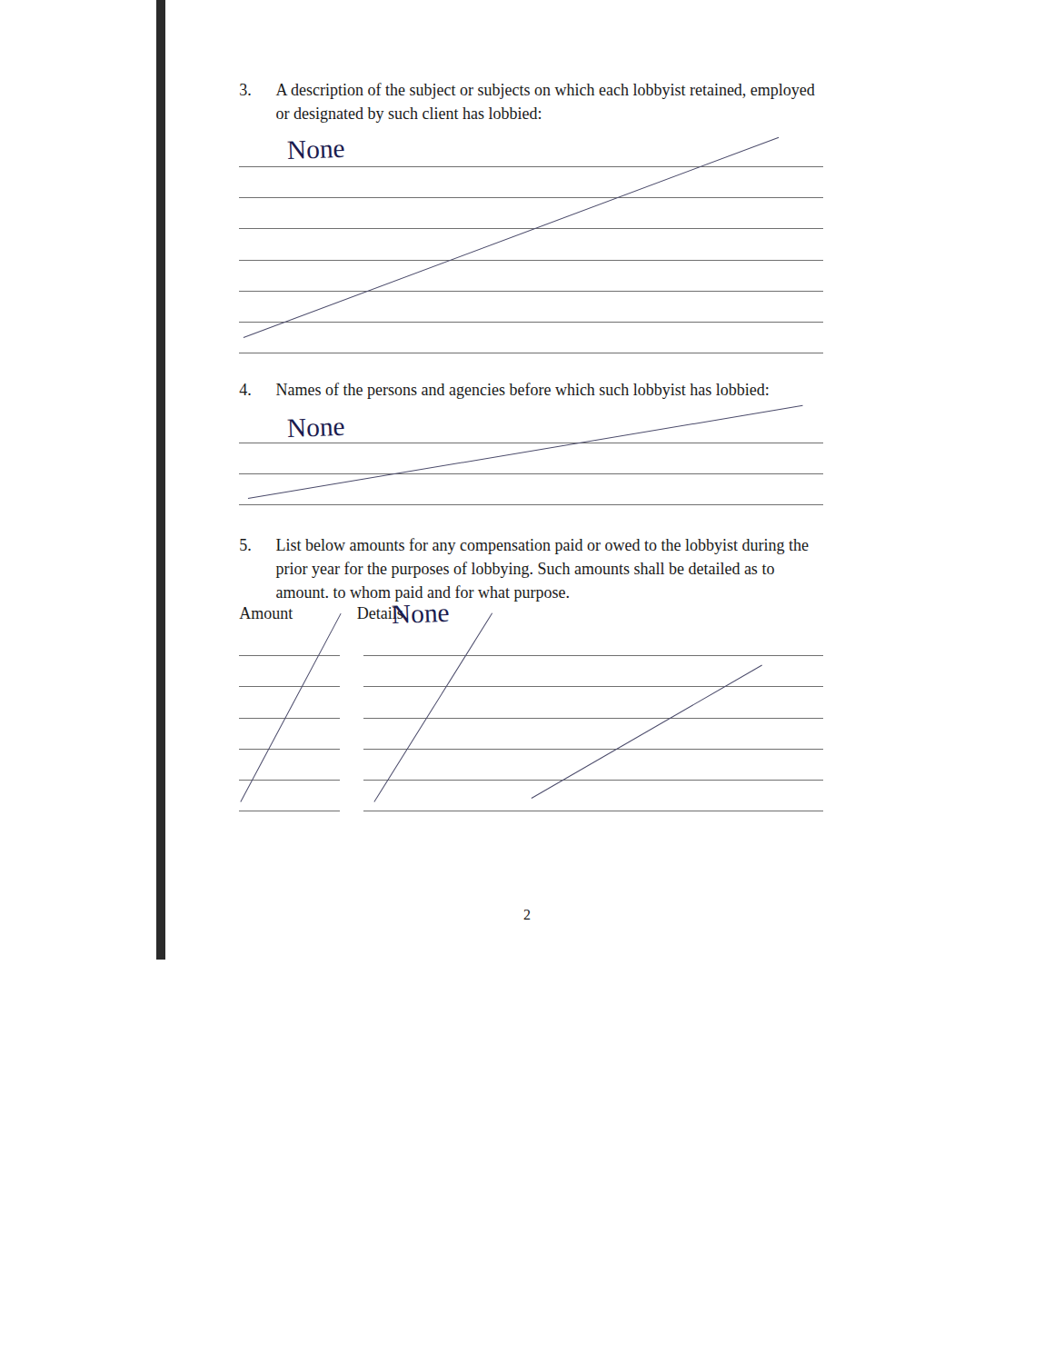3.
A description of the subject or subjects on which each lobbyist retained, employed or designated by such client has lobbied:
None
4.
Names of the persons and agencies before which such lobbyist has lobbied:
None
5.
List below amounts for any compensation paid or owed to the lobbyist during the prior year for the purposes of lobbying. Such amounts shall be detailed as to amount. to whom paid and for what purpose.
Amount
Details
None
2